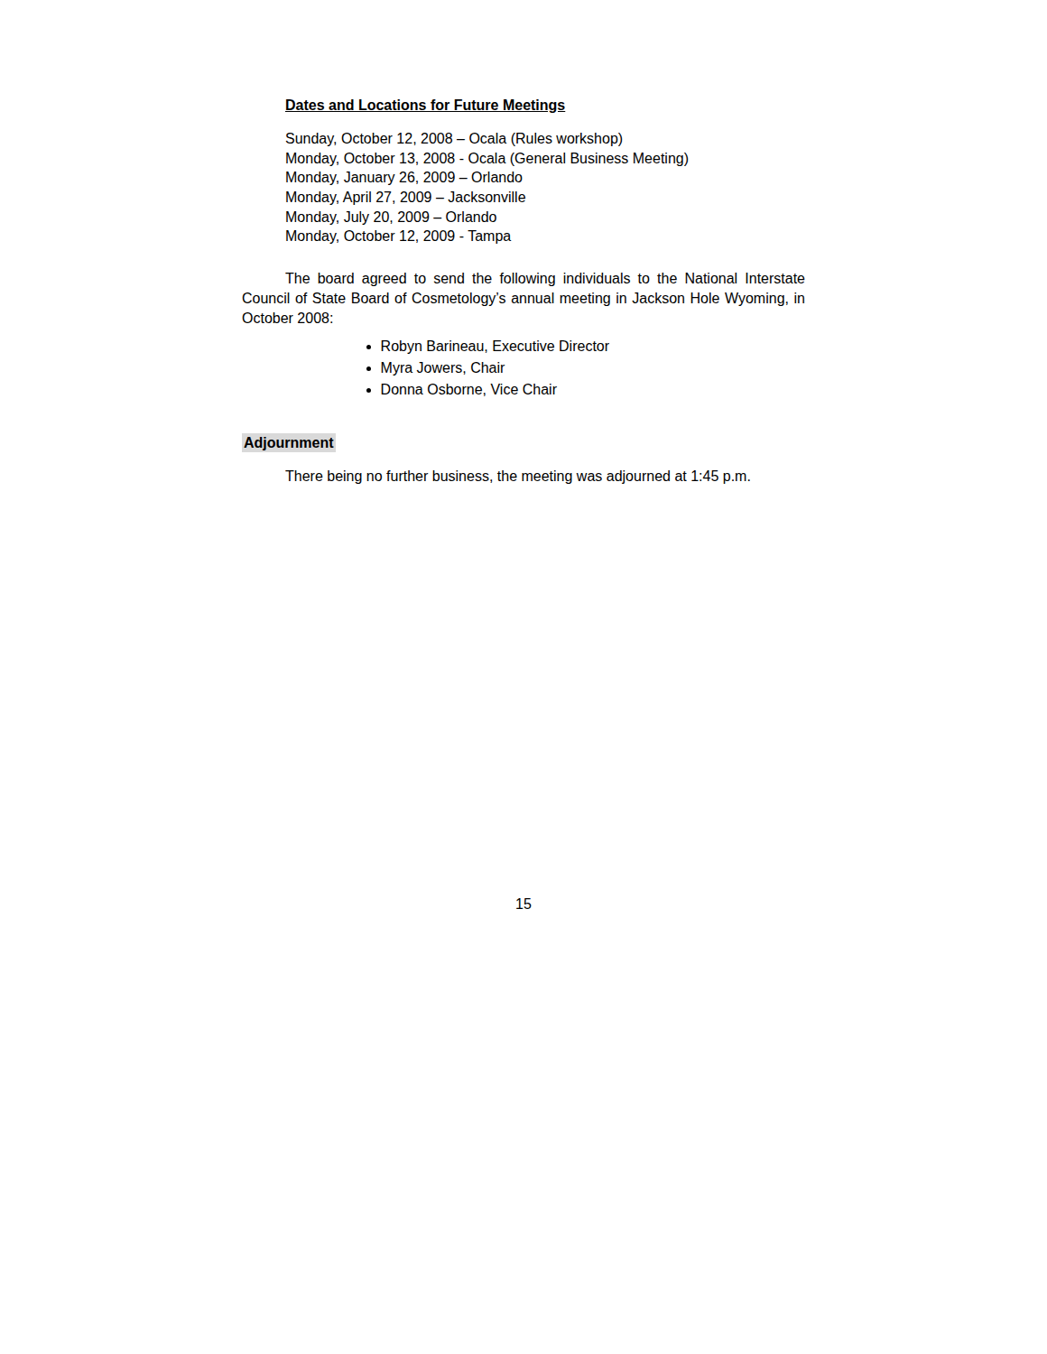Dates and Locations for Future Meetings
Sunday, October 12, 2008 – Ocala (Rules workshop)
Monday, October 13, 2008 - Ocala (General Business Meeting)
Monday, January 26, 2009 – Orlando
Monday, April 27, 2009 – Jacksonville
Monday, July 20, 2009 – Orlando
Monday, October 12, 2009 - Tampa
The board agreed to send the following individuals to the National Interstate Council of State Board of Cosmetology’s annual meeting in Jackson Hole Wyoming, in October 2008:
Robyn Barineau, Executive Director
Myra Jowers, Chair
Donna Osborne, Vice Chair
Adjournment
There being no further business, the meeting was adjourned at 1:45 p.m.
15